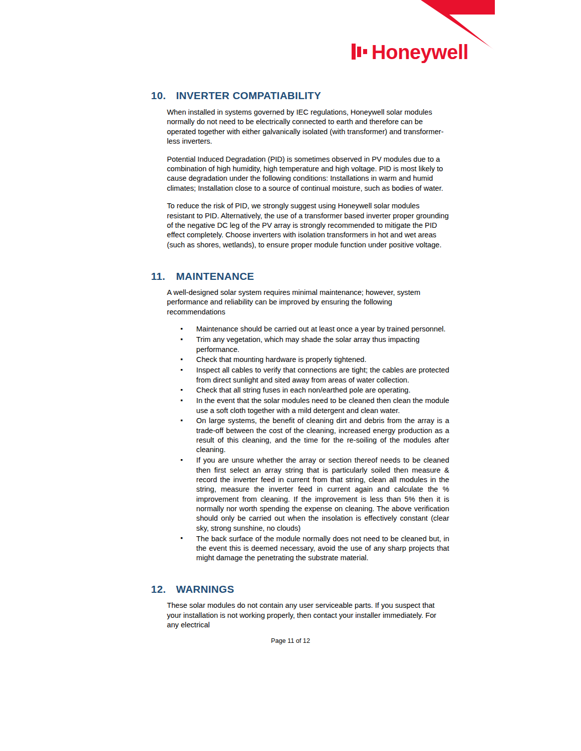Honeywell
10. INVERTER COMPATIABILITY
When installed in systems governed by IEC regulations, Honeywell solar modules normally do not need to be electrically connected to earth and therefore can be operated together with either galvanically isolated (with transformer) and transformer-less inverters.
Potential Induced Degradation (PID) is sometimes observed in PV modules due to a combination of high humidity, high temperature and high voltage. PID is most likely to cause degradation under the following conditions: Installations in warm and humid climates; Installation close to a source of continual moisture, such as bodies of water.
To reduce the risk of PID, we strongly suggest using Honeywell solar modules resistant to PID. Alternatively, the use of a transformer based inverter proper grounding of the negative DC leg of the PV array is strongly recommended to mitigate the PID effect completely. Choose inverters with isolation transformers in hot and wet areas (such as shores, wetlands), to ensure proper module function under positive voltage.
11. MAINTENANCE
A well-designed solar system requires minimal maintenance; however, system performance and reliability can be improved by ensuring the following recommendations
Maintenance should be carried out at least once a year by trained personnel.
Trim any vegetation, which may shade the solar array thus impacting performance.
Check that mounting hardware is properly tightened.
Inspect all cables to verify that connections are tight; the cables are protected from direct sunlight and sited away from areas of water collection.
Check that all string fuses in each non/earthed pole are operating.
In the event that the solar modules need to be cleaned then clean the module use a soft cloth together with a mild detergent and clean water.
On large systems, the benefit of cleaning dirt and debris from the array is a trade-off between the cost of the cleaning, increased energy production as a result of this cleaning, and the time for the re-soiling of the modules after cleaning.
If you are unsure whether the array or section thereof needs to be cleaned then first select an array string that is particularly soiled then measure & record the inverter feed in current from that string, clean all modules in the string, measure the inverter feed in current again and calculate the % improvement from cleaning. If the improvement is less than 5% then it is normally nor worth spending the expense on cleaning. The above verification should only be carried out when the insolation is effectively constant (clear sky, strong sunshine, no clouds)
The back surface of the module normally does not need to be cleaned but, in the event this is deemed necessary, avoid the use of any sharp projects that might damage the penetrating the substrate material.
12. WARNINGS
These solar modules do not contain any user serviceable parts. If you suspect that your installation is not working properly, then contact your installer immediately. For any electrical
Page 11 of 12